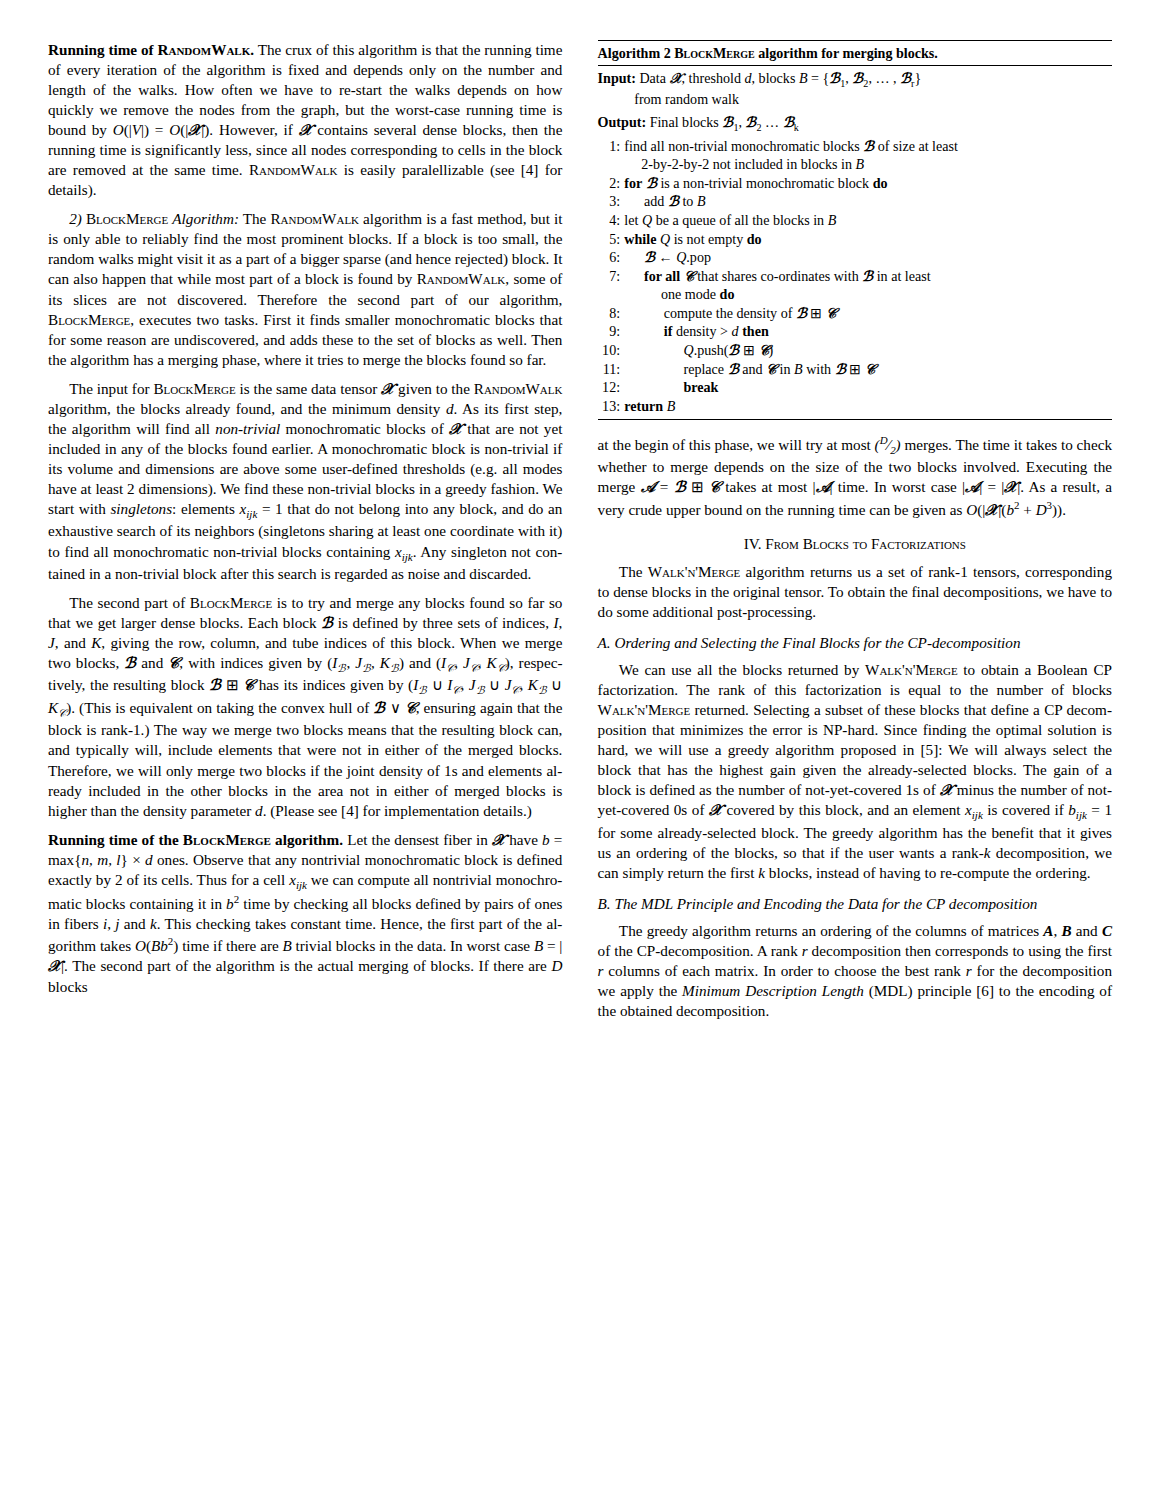Running time of RandomWalk. The crux of this algorithm is that the running time of every iteration of the algorithm is fixed and depends only on the number and length of the walks. How often we have to re-start the walks depends on how quickly we remove the nodes from the graph, but the worst-case running time is bound by O(|V|) = O(|𝒳|). However, if 𝒳 contains several dense blocks, then the running time is significantly less, since all nodes corresponding to cells in the block are removed at the same time. RandomWalk is easily paralellizable (see [4] for details).
2) BlockMerge Algorithm: The RandomWalk algorithm is a fast method, but it is only able to reliably find the most prominent blocks. If a block is too small, the random walks might visit it as a part of a bigger sparse (and hence rejected) block. It can also happen that while most part of a block is found by RandomWalk, some of its slices are not discovered. Therefore the second part of our algorithm, BlockMerge, executes two tasks. First it finds smaller monochromatic blocks that for some reason are undiscovered, and adds these to the set of blocks as well. Then the algorithm has a merging phase, where it tries to merge the blocks found so far.
The input for BlockMerge is the same data tensor 𝒳 given to the RandomWalk algorithm, the blocks already found, and the minimum density d. As its first step, the algorithm will find all non-trivial monochromatic blocks of 𝒳 that are not yet included in any of the blocks found earlier. A monochromatic block is non-trivial if its volume and dimensions are above some user-defined thresholds (e.g. all modes have at least 2 dimensions). We find these non-trivial blocks in a greedy fashion. We start with singletons: elements xijk = 1 that do not belong into any block, and do an exhaustive search of its neighbors (singletons sharing at least one coordinate with it) to find all monochromatic non-trivial blocks containing xijk. Any singleton not contained in a non-trivial block after this search is regarded as noise and discarded.
The second part of BlockMerge is to try and merge any blocks found so far so that we get larger dense blocks. Each block ℬ is defined by three sets of indices, I, J, and K, giving the row, column, and tube indices of this block. When we merge two blocks, ℬ and 𝒞, with indices given by (Iℬ, Jℬ, Kℬ) and (I𝒞, J𝒞, K𝒞), respectively, the resulting block ℬ ⊞ 𝒞 has its indices given by (Iℬ ∪ I𝒞, Jℬ ∪ J𝒞, Kℬ ∪ K𝒞). (This is equivalent on taking the convex hull of ℬ ∨ 𝒞, ensuring again that the block is rank-1.) The way we merge two blocks means that the resulting block can, and typically will, include elements that were not in either of the merged blocks. Therefore, we will only merge two blocks if the joint density of 1s and elements already included in the other blocks in the area not in either of merged blocks is higher than the density parameter d. (Please see [4] for implementation details.)
Running time of the BlockMerge algorithm. Let the densest fiber in 𝒳 have b = max{n, m, l} × d ones. Observe that any nontrivial monochromatic block is defined exactly by 2 of its cells. Thus for a cell xijk we can compute all nontrivial monochromatic blocks containing it in b2 time by checking all blocks defined by pairs of ones in fibers i, j and k. This checking takes constant time. Hence, the first part of the algorithm takes O(Bb2) time if there are B trivial blocks in the data. In worst case B = |𝒳|. The second part of the algorithm is the actual merging of blocks. If there are D blocks
Algorithm 2 BlockMerge algorithm for merging blocks.
Input: Data 𝒳, threshold d, blocks B = {ℬ1, ℬ2, … , ℬr} from random walk
Output: Final blocks ℬ1, ℬ2 … ℬk
find all non-trivial monochromatic blocks ℬ of size at least 2-by-2-by-2 not included in blocks in B
for ℬ is a non-trivial monochromatic block do
add ℬ to B
let Q be a queue of all the blocks in B
while Q is not empty do
ℬ ← Q.pop
for all 𝒞 that shares co-ordinates with ℬ in at least one mode do
compute the density of ℬ ⊞ 𝒞
if density > d then
Q.push(ℬ ⊞ 𝒞)
replace ℬ and 𝒞 in B with ℬ ⊞ 𝒞
break
return B
at the begin of this phase, we will try at most (D⁄2) merges. The time it takes to check whether to merge depends on the size of the two blocks involved. Executing the merge 𝒜 = ℬ ⊞ 𝒞 takes at most |𝒜| time. In worst case |𝒜| = |𝒳|. As a result, a very crude upper bound on the running time can be given as O(|𝒳|(b2 + D3)).
IV. From Blocks to Factorizations
The Walk'n'Merge algorithm returns us a set of rank-1 tensors, corresponding to dense blocks in the original tensor. To obtain the final decompositions, we have to do some additional post-processing.
A. Ordering and Selecting the Final Blocks for the CP-decomposition
We can use all the blocks returned by Walk'n'Merge to obtain a Boolean CP factorization. The rank of this factorization is equal to the number of blocks Walk'n'Merge returned. Selecting a subset of these blocks that define a CP decomposition that minimizes the error is NP-hard. Since finding the optimal solution is hard, we will use a greedy algorithm proposed in [5]: We will always select the block that has the highest gain given the already-selected blocks. The gain of a block is defined as the number of not-yet-covered 1s of 𝒳 minus the number of not-yet-covered 0s of 𝒳 covered by this block, and an element xijk is covered if bijk = 1 for some already-selected block. The greedy algorithm has the benefit that it gives us an ordering of the blocks, so that if the user wants a rank-k decomposition, we can simply return the first k blocks, instead of having to re-compute the ordering.
B. The MDL Principle and Encoding the Data for the CP decomposition
The greedy algorithm returns an ordering of the columns of matrices A, B and C of the CP-decomposition. A rank r decomposition then corresponds to using the first r columns of each matrix. In order to choose the best rank r for the decomposition we apply the Minimum Description Length (MDL) principle [6] to the encoding of the obtained decomposition.